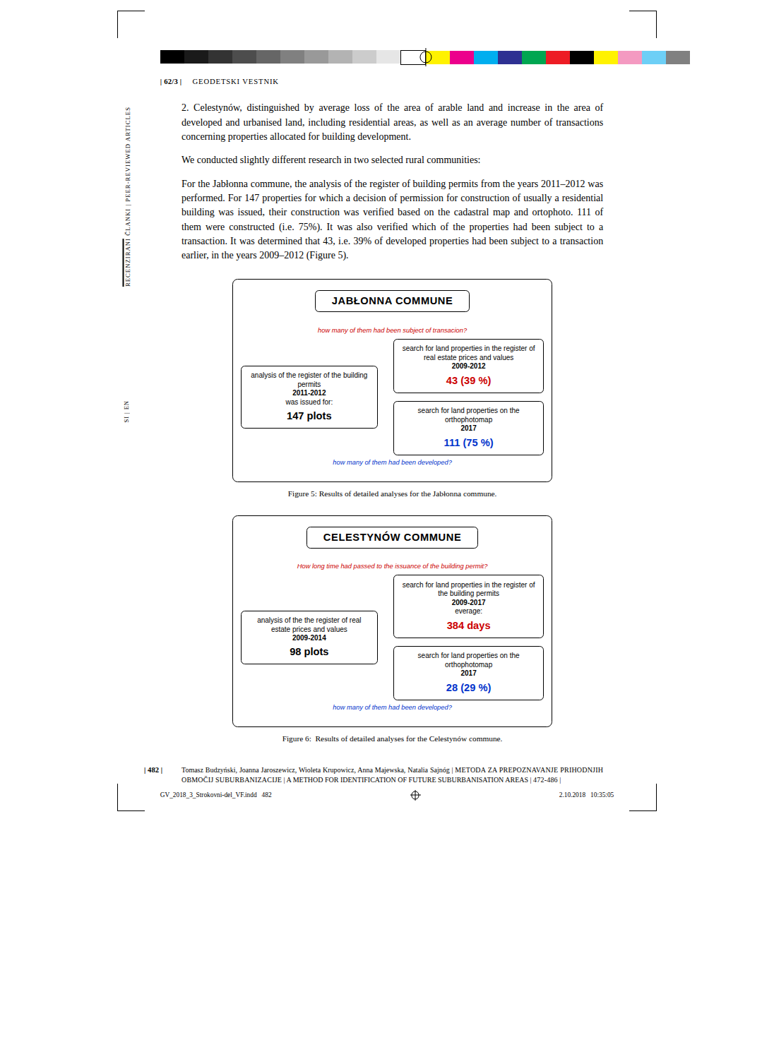| 62/3 |GEODETSKI VESTNIK
RECENZIRANI ČLANKI | PEER-REVIEWED ARTICLES
SI | EN
2. Celestynów, distinguished by average loss of the area of arable land and increase in the area of developed and urbanised land, including residential areas, as well as an average number of transactions concerning properties allocated for building development.
We conducted slightly different research in two selected rural communities:
For the Jabłonna commune, the analysis of the register of building permits from the years 2011–2012 was performed. For 147 properties for which a decision of permission for construction of usually a residential building was issued, their construction was verified based on the cadastral map and ortophoto. 111 of them were constructed (i.e. 75%). It was also verified which of the properties had been subject to a transaction. It was determined that 43, i.e. 39% of developed properties had been subject to a transaction earlier, in the years 2009–2012 (Figure 5).
JABŁONNA COMMUNE
how many of them had been subject of transacion?
analysis of the register of the building permits
2011-2012
was issued for:
147 plots
search for land properties in the register of real estate prices and values
2009-2012 43 (39 %)
search for land properties on the orthophotomap
2017 111 (75 %)
how many of them had been developed?
Figure 5: Results of detailed analyses for the Jabłonna commune.
CELESTYNÓW COMMUNE
How long time had passed to the issuance of the building permit?
analysis of the the register of real estate prices and values
2009-2014 98 plots
search for land properties in the register of the building permits
2009-2017
everage: 384 days
search for land properties on the orthophotomap
2017 28 (29 %)
how many of them had been developed?
Figure 6: Results of detailed analyses for the Celestynów commune.
Tomasz Budzyński, Joanna Jaroszewicz, Wioleta Krupowicz, Anna Majewska, Natalia Sajnóg | METODA ZA PREPOZNAVANJE PRIHODNJIH OBMOČIJ SUBURBANIZACIJE | A METHOD FOR IDENTIFICATION OF FUTURE SUBURBANISATION AREAS | 472-486 |
| 482 |
GV_2018_3_Strokovni-del_VF.indd 482 2.10.2018 10:35:05